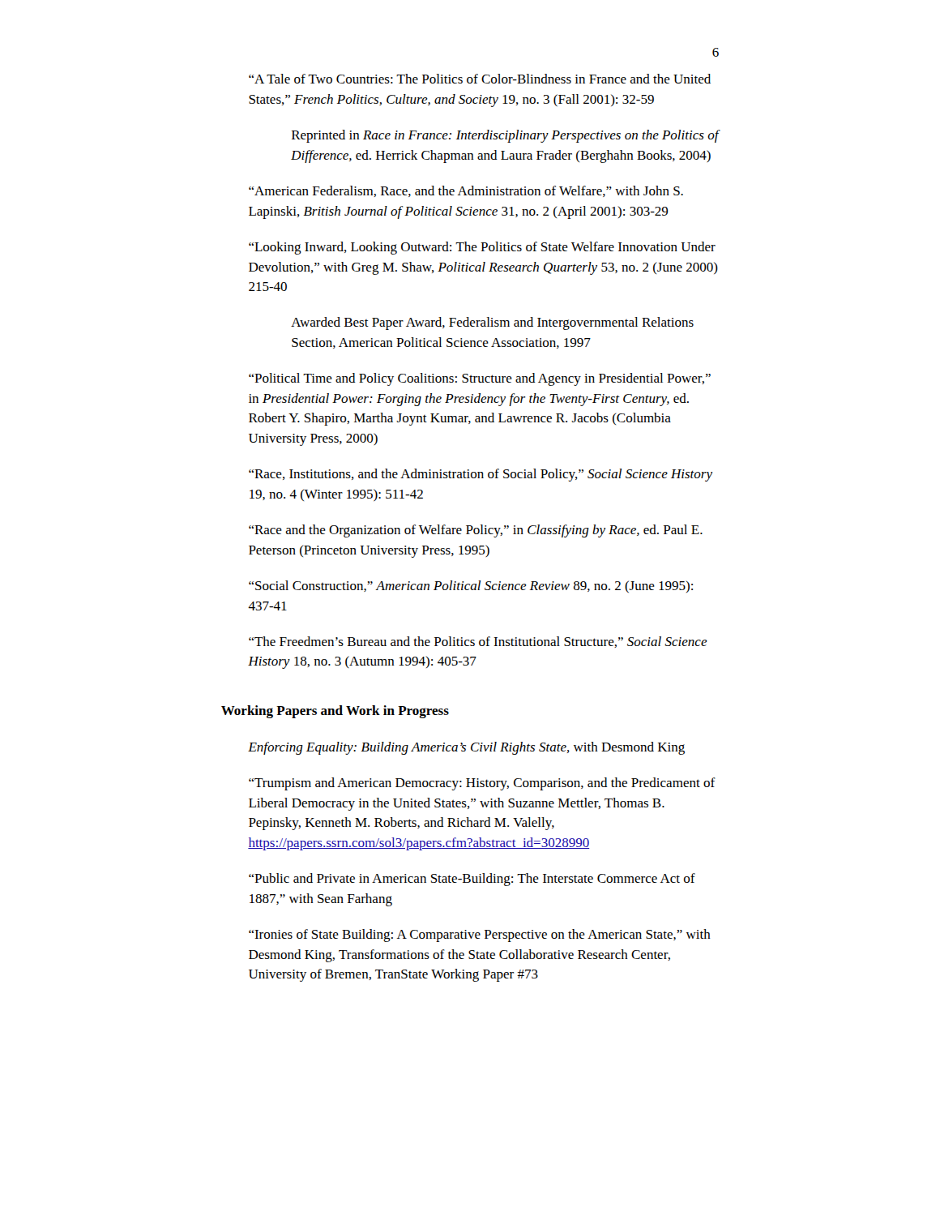6
“A Tale of Two Countries: The Politics of Color-Blindness in France and the United States,” French Politics, Culture, and Society 19, no. 3 (Fall 2001): 32-59
Reprinted in Race in France: Interdisciplinary Perspectives on the Politics of Difference, ed. Herrick Chapman and Laura Frader (Berghahn Books, 2004)
“American Federalism, Race, and the Administration of Welfare,” with John S. Lapinski, British Journal of Political Science 31, no. 2 (April 2001): 303-29
“Looking Inward, Looking Outward: The Politics of State Welfare Innovation Under Devolution,” with Greg M. Shaw, Political Research Quarterly 53, no. 2 (June 2000) 215-40
Awarded Best Paper Award, Federalism and Intergovernmental Relations Section, American Political Science Association, 1997
“Political Time and Policy Coalitions: Structure and Agency in Presidential Power,” in Presidential Power: Forging the Presidency for the Twenty-First Century, ed. Robert Y. Shapiro, Martha Joynt Kumar, and Lawrence R. Jacobs (Columbia University Press, 2000)
“Race, Institutions, and the Administration of Social Policy,” Social Science History 19, no. 4 (Winter 1995): 511-42
“Race and the Organization of Welfare Policy,” in Classifying by Race, ed. Paul E. Peterson (Princeton University Press, 1995)
“Social Construction,” American Political Science Review 89, no. 2 (June 1995): 437-41
“The Freedmen’s Bureau and the Politics of Institutional Structure,” Social Science History 18, no. 3 (Autumn 1994): 405-37
Working Papers and Work in Progress
Enforcing Equality: Building America’s Civil Rights State, with Desmond King
“Trumpism and American Democracy: History, Comparison, and the Predicament of Liberal Democracy in the United States,” with Suzanne Mettler, Thomas B. Pepinsky, Kenneth M. Roberts, and Richard M. Valelly,
https://papers.ssrn.com/sol3/papers.cfm?abstract_id=3028990
“Public and Private in American State-Building: The Interstate Commerce Act of 1887,” with Sean Farhang
“Ironies of State Building: A Comparative Perspective on the American State,” with Desmond King, Transformations of the State Collaborative Research Center, University of Bremen, TranState Working Paper #73